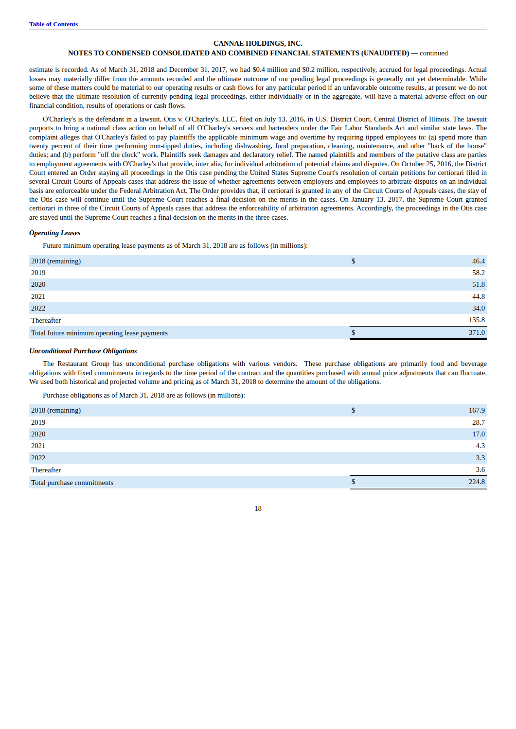Table of Contents
CANNAE HOLDINGS, INC.
NOTES TO CONDENSED CONSOLIDATED AND COMBINED FINANCIAL STATEMENTS (UNAUDITED) — continued
estimate is recorded. As of March 31, 2018 and December 31, 2017, we had $0.4 million and $0.2 million, respectively, accrued for legal proceedings. Actual losses may materially differ from the amounts recorded and the ultimate outcome of our pending legal proceedings is generally not yet determinable. While some of these matters could be material to our operating results or cash flows for any particular period if an unfavorable outcome results, at present we do not believe that the ultimate resolution of currently pending legal proceedings, either individually or in the aggregate, will have a material adverse effect on our financial condition, results of operations or cash flows.
O'Charley's is the defendant in a lawsuit, Otis v. O'Charley's, LLC, filed on July 13, 2016, in U.S. District Court, Central District of Illinois. The lawsuit purports to bring a national class action on behalf of all O'Charley's servers and bartenders under the Fair Labor Standards Act and similar state laws. The complaint alleges that O'Charley's failed to pay plaintiffs the applicable minimum wage and overtime by requiring tipped employees to: (a) spend more than twenty percent of their time performing non-tipped duties, including dishwashing, food preparation, cleaning, maintenance, and other "back of the house" duties; and (b) perform "off the clock" work. Plaintiffs seek damages and declaratory relief. The named plaintiffs and members of the putative class are parties to employment agreements with O'Charley's that provide, inter alia, for individual arbitration of potential claims and disputes. On October 25, 2016, the District Court entered an Order staying all proceedings in the Otis case pending the United States Supreme Court's resolution of certain petitions for certiorari filed in several Circuit Courts of Appeals cases that address the issue of whether agreements between employers and employees to arbitrate disputes on an individual basis are enforceable under the Federal Arbitration Act. The Order provides that, if certiorari is granted in any of the Circuit Courts of Appeals cases, the stay of the Otis case will continue until the Supreme Court reaches a final decision on the merits in the cases. On January 13, 2017, the Supreme Court granted certiorari in three of the Circuit Courts of Appeals cases that address the enforceability of arbitration agreements. Accordingly, the proceedings in the Otis case are stayed until the Supreme Court reaches a final decision on the merits in the three cases.
Operating Leases
Future minimum operating lease payments as of March 31, 2018 are as follows (in millions):
| 2018 (remaining) | $ | 46.4 |
| 2019 | | 58.2 |
| 2020 | | 51.8 |
| 2021 | | 44.8 |
| 2022 | | 34.0 |
| Thereafter | | 135.8 |
| Total future minimum operating lease payments | $ | 371.0 |
Unconditional Purchase Obligations
The Restaurant Group has unconditional purchase obligations with various vendors. These purchase obligations are primarily food and beverage obligations with fixed commitments in regards to the time period of the contract and the quantities purchased with annual price adjustments that can fluctuate. We used both historical and projected volume and pricing as of March 31, 2018 to determine the amount of the obligations.
Purchase obligations as of March 31, 2018 are as follows (in millions):
| 2018 (remaining) | $ | 167.9 |
| 2019 | | 28.7 |
| 2020 | | 17.0 |
| 2021 | | 4.3 |
| 2022 | | 3.3 |
| Thereafter | | 3.6 |
| Total purchase commitments | $ | 224.8 |
18